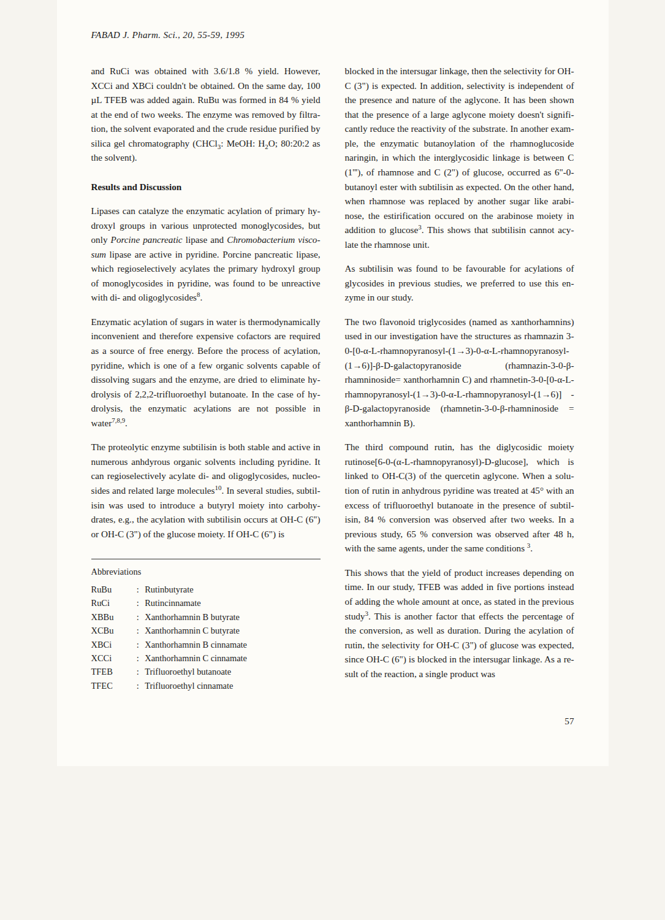FABAD J. Pharm. Sci., 20, 55-59, 1995
and RuCi was obtained with 3.6/1.8 % yield. However, XCCi and XBCi couldn't be obtained. On the same day, 100 µL TFEB was added again. RuBu was formed in 84 % yield at the end of two weeks. The enzyme was removed by filtration, the solvent evaporated and the crude residue purified by silica gel chromatography (CHCl3: MeOH: H2O; 80:20:2 as the solvent).
Results and Discussion
Lipases can catalyze the enzymatic acylation of primary hydroxyl groups in various unprotected monoglycosides, but only Porcine pancreatic lipase and Chromobacterium viscosum lipase are active in pyridine. Porcine pancreatic lipase, which regioselectively acylates the primary hydroxyl group of monoglycosides in pyridine, was found to be unreactive with di- and oligoglycosides8.
Enzymatic acylation of sugars in water is thermodynamically inconvenient and therefore expensive cofactors are required as a source of free energy. Before the process of acylation, pyridine, which is one of a few organic solvents capable of dissolving sugars and the enzyme, are dried to eliminate hydrolysis of 2,2,2-trifluoroethyl butanoate. In the case of hydrolysis, the enzymatic acylations are not possible in water7,8,9.
The proteolytic enzyme subtilisin is both stable and active in numerous anhdyrous organic solvents including pyridine. It can regioselectively acylate di- and oligoglycosides, nucleosides and related large molecules10. In several studies, subtilisin was used to introduce a butyryl moiety into carbohydrates, e.g., the acylation with subtilisin occurs at OH-C (6") or OH-C (3") of the glucose moiety. If OH-C (6") is
Abbreviations
| RuBu | : | Rutinbutyrate |
| RuCi | : | Rutincinnamate |
| XBBu | : | Xanthorhamnin B butyrate |
| XCBu | : | Xanthorhamnin C butyrate |
| XBCi | : | Xanthorhamnin B cinnamate |
| XCCi | : | Xanthorhamnin C cinnamate |
| TFEB | : | Trifluoroethyl butanoate |
| TFEC | : | Trifluoroethyl cinnamate |
blocked in the intersugar linkage, then the selectivity for OH-C (3") is expected. In addition, selectivity is independent of the presence and nature of the aglycone. It has been shown that the presence of a large aglycone moiety doesn't significantly reduce the reactivity of the substrate. In another example, the enzymatic butanoylation of the rhamnoglucoside naringin, in which the interglycosidic linkage is between C (1'''), of rhamnose and C (2") of glucose, occurred as 6"-0-butanoyl ester with subtilisin as expected. On the other hand, when rhamnose was replaced by another sugar like arabinose, the estirification occured on the arabinose moiety in addition to glucose3. This shows that subtilisin cannot acylate the rhamnose unit.
As subtilisin was found to be favourable for acylations of glycosides in previous studies, we preferred to use this enzyme in our study.
The two flavonoid triglycosides (named as xanthorhamnins) used in our investigation have the structures as rhamnazin 3-0-[0-α-L-rhamnopyranosyl-(1→3)-0-α-L-rhamnopyranosyl-(1→6)]-β-D-galactopyranoside (rhamnazin-3-0-β-rhamninoside= xanthorhamnin C) and rhamnetin-3-0-[0-α-L-rhamnopyranosyl-(1→3)-0-α-L-rhamnopyranosyl-(1→6)] - β-D-galactopyranoside (rhamnetin-3-0-β-rhamninoside = xanthorhamnin B).
The third compound rutin, has the diglycosidic moiety rutinose[6-0-(α-L-rhamnopyranosyl)-D-glucose], which is linked to OH-C(3) of the quercetin aglycone. When a solution of rutin in anhydrous pyridine was treated at 45° with an excess of trifluoroethyl butanoate in the presence of subtilisin, 84 % conversion was observed after two weeks. In a previous study, 65 % conversion was observed after 48 h, with the same agents, under the same conditions 3.
This shows that the yield of product increases depending on time. In our study, TFEB was added in five portions instead of adding the whole amount at once, as stated in the previous study3. This is another factor that effects the percentage of the conversion, as well as duration. During the acylation of rutin, the selectivity for OH-C (3") of glucose was expected, since OH-C (6") is blocked in the intersugar linkage. As a result of the reaction, a single product was
57